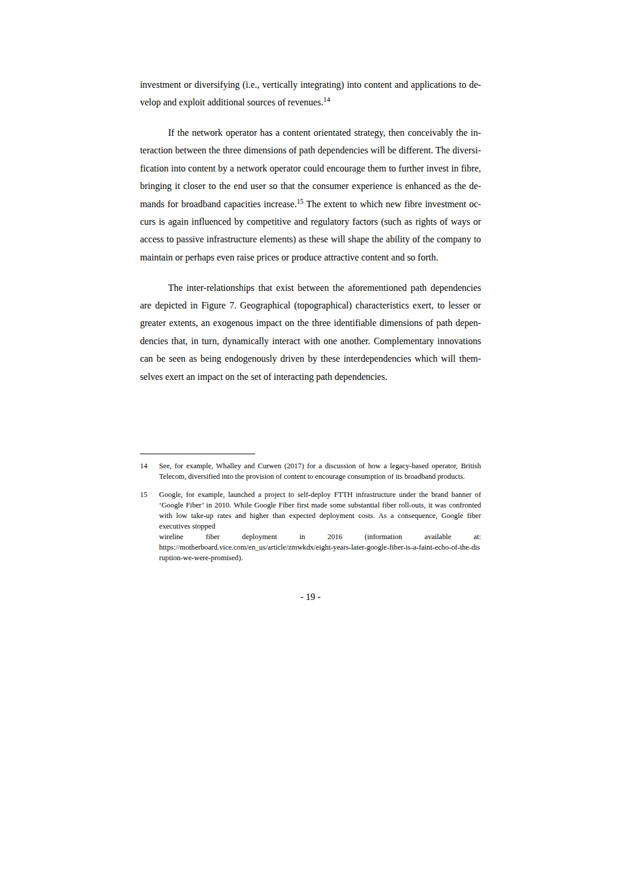investment or diversifying (i.e., vertically integrating) into content and applications to develop and exploit additional sources of revenues.14
If the network operator has a content orientated strategy, then conceivably the interaction between the three dimensions of path dependencies will be different. The diversification into content by a network operator could encourage them to further invest in fibre, bringing it closer to the end user so that the consumer experience is enhanced as the demands for broadband capacities increase.15 The extent to which new fibre investment occurs is again influenced by competitive and regulatory factors (such as rights of ways or access to passive infrastructure elements) as these will shape the ability of the company to maintain or perhaps even raise prices or produce attractive content and so forth.
The inter-relationships that exist between the aforementioned path dependencies are depicted in Figure 7. Geographical (topographical) characteristics exert, to lesser or greater extents, an exogenous impact on the three identifiable dimensions of path dependencies that, in turn, dynamically interact with one another. Complementary innovations can be seen as being endogenously driven by these interdependencies which will themselves exert an impact on the set of interacting path dependencies.
14
See, for example, Whalley and Curwen (2017) for a discussion of how a legacy-based operator, British Telecom, diversified into the provision of content to encourage consumption of its broadband products.
15
Google, for example, launched a project to self-deploy FTTH infrastructure under the brand banner of ‘Google Fiber’ in 2010. While Google Fiber first made some substantial fiber roll-outs, it was confronted with low take-up rates and higher than expected deployment costs. As a consequence, Google fiber executives stopped wireline fiber deployment in 2016(information available at: https://motherboard.vice.com/en_us/article/zmwkdx/eight-years-later-google-fiber-is-a-faint-echo-of-the-disruption-we-were-promised).
- 19 -